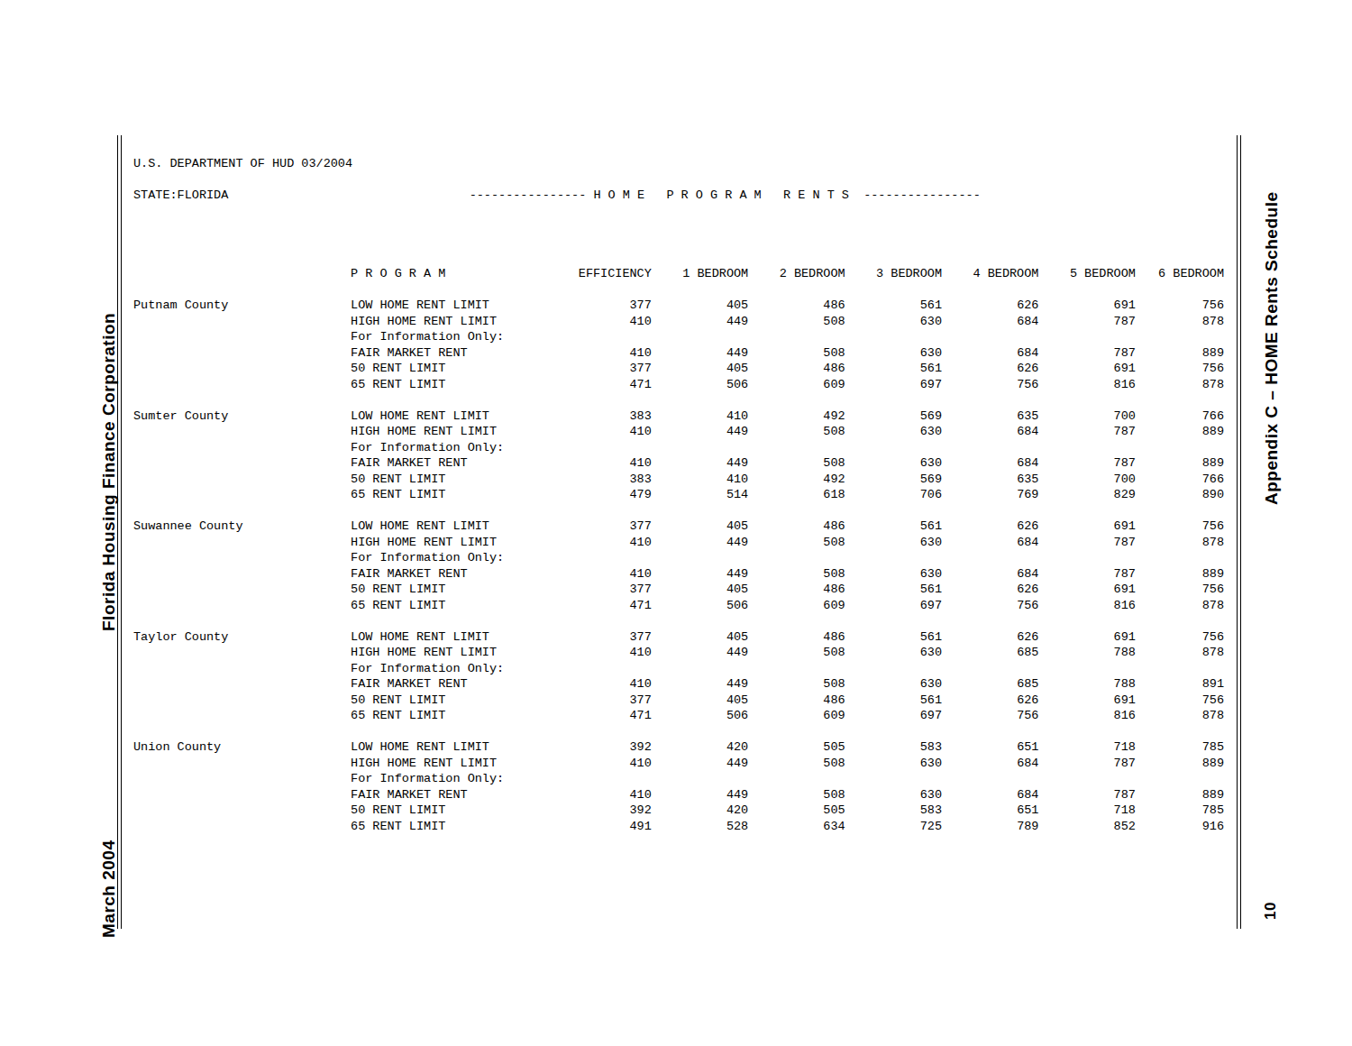Florida Housing Finance Corporation
March 2004
Appendix C – HOME Rents Schedule
10
U.S. DEPARTMENT OF HUD 03/2004
STATE:FLORIDA ---------------- H O M E P R O G R A M R E N T S ----------------
| | P R O G R A M | EFFICIENCY | 1 BEDROOM | 2 BEDROOM | 3 BEDROOM | 4 BEDROOM | 5 BEDROOM | 6 BEDROOM |
| Putnam County | LOW HOME RENT LIMIT | 377 | 405 | 486 | 561 | 626 | 691 | 756 |
| | HIGH HOME RENT LIMIT | 410 | 449 | 508 | 630 | 684 | 787 | 878 |
| | For Information Only: | | | | | | | |
| | FAIR MARKET RENT | 410 | 449 | 508 | 630 | 684 | 787 | 889 |
| | 50 RENT LIMIT | 377 | 405 | 486 | 561 | 626 | 691 | 756 |
| | 65 RENT LIMIT | 471 | 506 | 609 | 697 | 756 | 816 | 878 |
| Sumter County | LOW HOME RENT LIMIT | 383 | 410 | 492 | 569 | 635 | 700 | 766 |
| | HIGH HOME RENT LIMIT | 410 | 449 | 508 | 630 | 684 | 787 | 889 |
| | For Information Only: | | | | | | | |
| | FAIR MARKET RENT | 410 | 449 | 508 | 630 | 684 | 787 | 889 |
| | 50 RENT LIMIT | 383 | 410 | 492 | 569 | 635 | 700 | 766 |
| | 65 RENT LIMIT | 479 | 514 | 618 | 706 | 769 | 829 | 890 |
| Suwannee County | LOW HOME RENT LIMIT | 377 | 405 | 486 | 561 | 626 | 691 | 756 |
| | HIGH HOME RENT LIMIT | 410 | 449 | 508 | 630 | 684 | 787 | 878 |
| | For Information Only: | | | | | | | |
| | FAIR MARKET RENT | 410 | 449 | 508 | 630 | 684 | 787 | 889 |
| | 50 RENT LIMIT | 377 | 405 | 486 | 561 | 626 | 691 | 756 |
| | 65 RENT LIMIT | 471 | 506 | 609 | 697 | 756 | 816 | 878 |
| Taylor County | LOW HOME RENT LIMIT | 377 | 405 | 486 | 561 | 626 | 691 | 756 |
| | HIGH HOME RENT LIMIT | 410 | 449 | 508 | 630 | 685 | 788 | 878 |
| | For Information Only: | | | | | | | |
| | FAIR MARKET RENT | 410 | 449 | 508 | 630 | 685 | 788 | 891 |
| | 50 RENT LIMIT | 377 | 405 | 486 | 561 | 626 | 691 | 756 |
| | 65 RENT LIMIT | 471 | 506 | 609 | 697 | 756 | 816 | 878 |
| Union County | LOW HOME RENT LIMIT | 392 | 420 | 505 | 583 | 651 | 718 | 785 |
| | HIGH HOME RENT LIMIT | 410 | 449 | 508 | 630 | 684 | 787 | 889 |
| | For Information Only: | | | | | | | |
| | FAIR MARKET RENT | 410 | 449 | 508 | 630 | 684 | 787 | 889 |
| | 50 RENT LIMIT | 392 | 420 | 505 | 583 | 651 | 718 | 785 |
| | 65 RENT LIMIT | 491 | 528 | 634 | 725 | 789 | 852 | 916 |